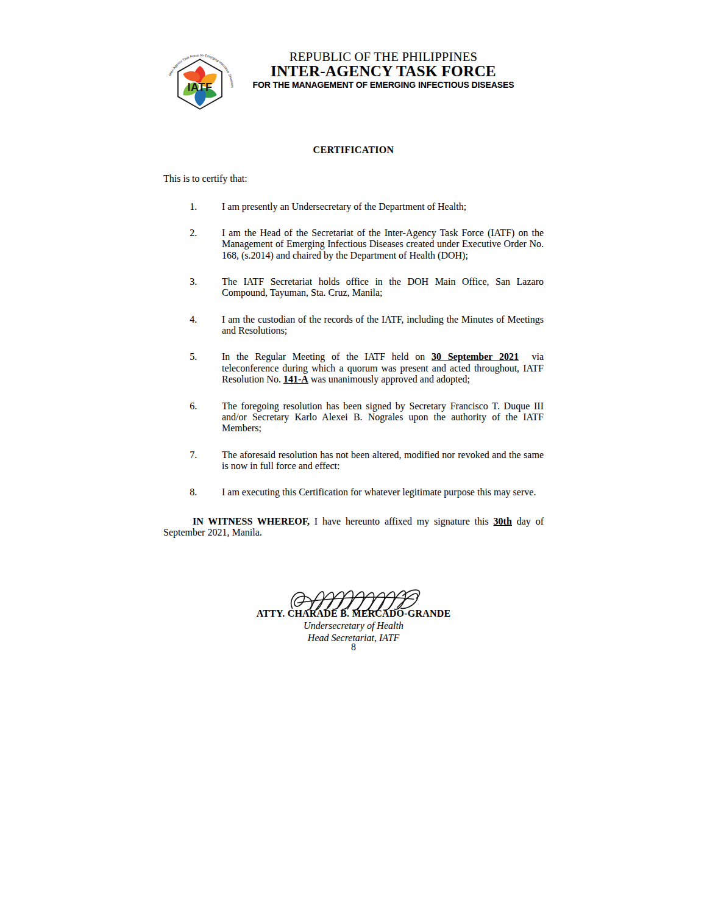IATF Inter-Agency Task Force on Emerging Infectious Diseases
REPUBLIC OF THE PHILIPPINES
INTER-AGENCY TASK FORCE
FOR THE MANAGEMENT OF EMERGING INFECTIOUS DISEASES
CERTIFICATION
This is to certify that:
I am presently an Undersecretary of the Department of Health;
I am the Head of the Secretariat of the Inter-Agency Task Force (IATF) on the Management of Emerging Infectious Diseases created under Executive Order No. 168, (s.2014) and chaired by the Department of Health (DOH);
The IATF Secretariat holds office in the DOH Main Office, San Lazaro Compound, Tayuman, Sta. Cruz, Manila;
I am the custodian of the records of the IATF, including the Minutes of Meetings and Resolutions;
In the Regular Meeting of the IATF held on 30 September 2021 via teleconference during which a quorum was present and acted throughout, IATF Resolution No. 141-A was unanimously approved and adopted;
The foregoing resolution has been signed by Secretary Francisco T. Duque III and/or Secretary Karlo Alexei B. Nograles upon the authority of the IATF Members;
The aforesaid resolution has not been altered, modified nor revoked and the same is now in full force and effect:
I am executing this Certification for whatever legitimate purpose this may serve.
IN WITNESS WHEREOF, I have hereunto affixed my signature this 30th day of September 2021, Manila.
ATTY. CHARADE B. MERCADO-GRANDE
Undersecretary of Health
Head Secretariat, IATF
8